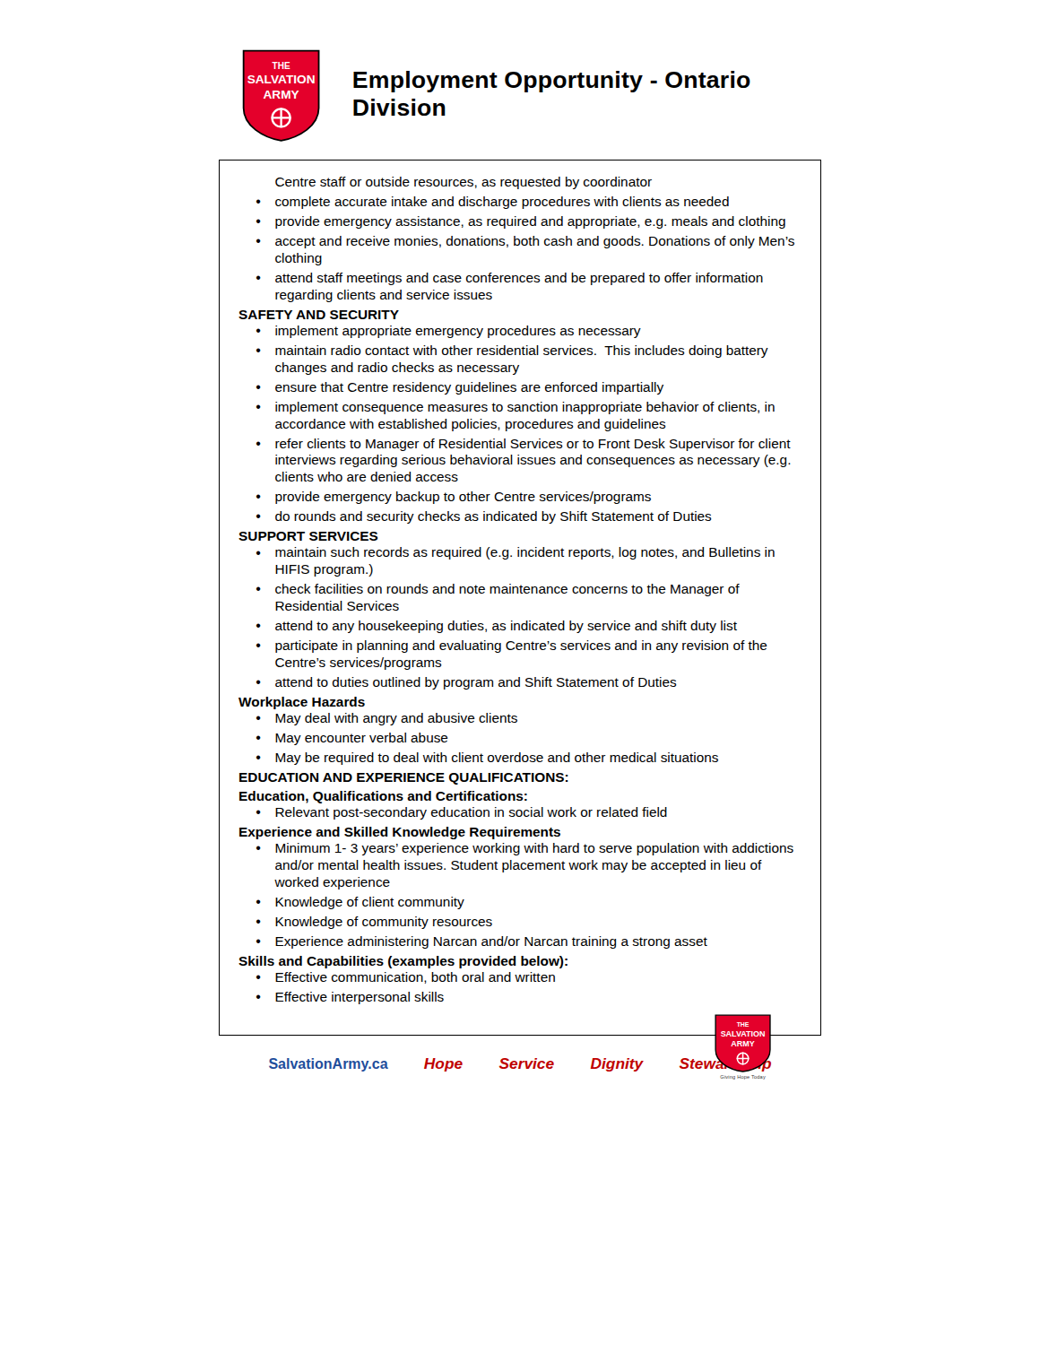THE SALVATION ARMY
Employment Opportunity - Ontario Division
Centre staff or outside resources, as requested by coordinator
complete accurate intake and discharge procedures with clients as needed
provide emergency assistance, as required and appropriate, e.g. meals and clothing
accept and receive monies, donations, both cash and goods. Donations of only Men’s clothing
attend staff meetings and case conferences and be prepared to offer information regarding clients and service issues
SAFETY AND SECURITY
implement appropriate emergency procedures as necessary
maintain radio contact with other residential services. This includes doing battery changes and radio checks as necessary
ensure that Centre residency guidelines are enforced impartially
implement consequence measures to sanction inappropriate behavior of clients, in accordance with established policies, procedures and guidelines
refer clients to Manager of Residential Services or to Front Desk Supervisor for client interviews regarding serious behavioral issues and consequences as necessary (e.g. clients who are denied access
provide emergency backup to other Centre services/programs
do rounds and security checks as indicated by Shift Statement of Duties
SUPPORT SERVICES
maintain such records as required (e.g. incident reports, log notes, and Bulletins in HIFIS program.)
check facilities on rounds and note maintenance concerns to the Manager of Residential Services
attend to any housekeeping duties, as indicated by service and shift duty list
participate in planning and evaluating Centre’s services and in any revision of the Centre’s services/programs
attend to duties outlined by program and Shift Statement of Duties
Workplace Hazards
May deal with angry and abusive clients
May encounter verbal abuse
May be required to deal with client overdose and other medical situations
EDUCATION AND EXPERIENCE QUALIFICATIONS:
Education, Qualifications and Certifications:
Relevant post-secondary education in social work or related field
Experience and Skilled Knowledge Requirements
Minimum 1- 3 years’ experience working with hard to serve population with addictions and/or mental health issues. Student placement work may be accepted in lieu of worked experience
Knowledge of client community
Knowledge of community resources
Experience administering Narcan and/or Narcan training a strong asset
Skills and Capabilities (examples provided below):
Effective communication, both oral and written
Effective interpersonal skills
SalvationArmy.ca
Hope Service Dignity Stewardship
THE SALVATION ARMY
Giving Hope Today